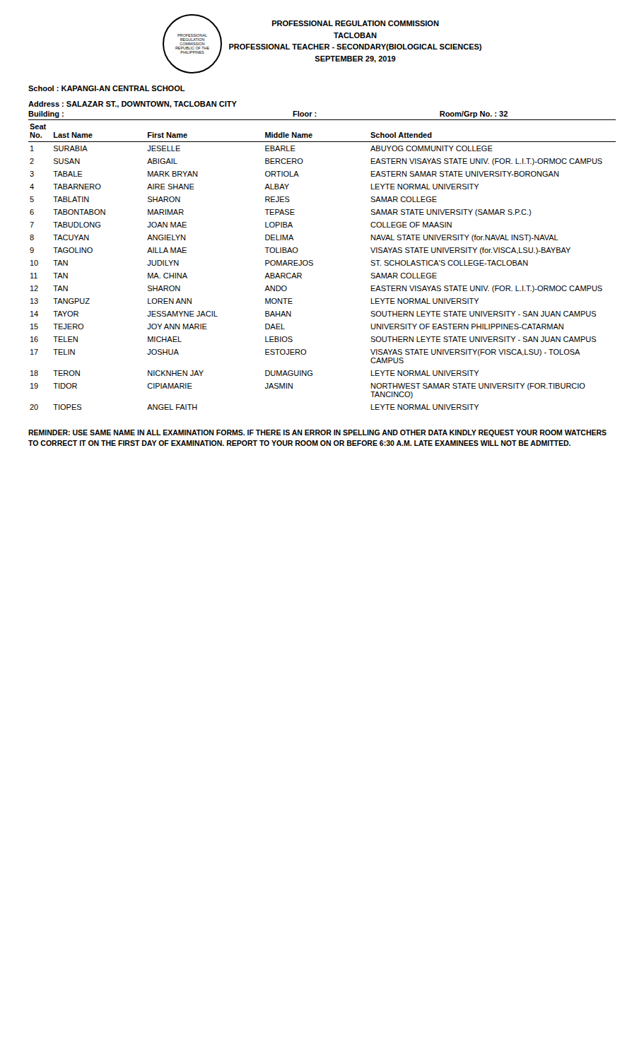PROFESSIONAL
REGULATION
COMMISSION
REPUBLIC OF THE PHILIPPINES
PROFESSIONAL REGULATION COMMISSION
TACLOBAN
PROFESSIONAL TEACHER - SECONDARY(BIOLOGICAL SCIENCES)
SEPTEMBER 29, 2019
School : KAPANGI-AN CENTRAL SCHOOL
Address : SALAZAR ST., DOWNTOWN, TACLOBAN CITY
Building :
Floor :
Room/Grp No. : 32
| Seat No. | Last Name | First Name | Middle Name | School Attended |
| --- | --- | --- | --- | --- |
| 1 | SURABIA | JESELLE | EBARLE | ABUYOG COMMUNITY COLLEGE |
| 2 | SUSAN | ABIGAIL | BERCERO | EASTERN VISAYAS STATE UNIV. (FOR. L.I.T.)-ORMOC CAMPUS |
| 3 | TABALE | MARK BRYAN | ORTIOLA | EASTERN SAMAR STATE UNIVERSITY-BORONGAN |
| 4 | TABARNERO | AIRE SHANE | ALBAY | LEYTE NORMAL UNIVERSITY |
| 5 | TABLATIN | SHARON | REJES | SAMAR COLLEGE |
| 6 | TABONTABON | MARIMAR | TEPASE | SAMAR STATE UNIVERSITY (SAMAR S.P.C.) |
| 7 | TABUDLONG | JOAN MAE | LOPIBA | COLLEGE OF MAASIN |
| 8 | TACUYAN | ANGIELYN | DELIMA | NAVAL STATE UNIVERSITY (for.NAVAL INST)-NAVAL |
| 9 | TAGOLINO | AILLA MAE | TOLIBAO | VISAYAS STATE UNIVERSITY (for.VISCA,LSU.)-BAYBAY |
| 10 | TAN | JUDILYN | POMAREJOS | ST. SCHOLASTICA'S COLLEGE-TACLOBAN |
| 11 | TAN | MA. CHINA | ABARCAR | SAMAR COLLEGE |
| 12 | TAN | SHARON | ANDO | EASTERN VISAYAS STATE UNIV. (FOR. L.I.T.)-ORMOC CAMPUS |
| 13 | TANGPUZ | LOREN ANN | MONTE | LEYTE NORMAL UNIVERSITY |
| 14 | TAYOR | JESSAMYNE JACIL | BAHAN | SOUTHERN LEYTE STATE UNIVERSITY - SAN JUAN CAMPUS |
| 15 | TEJERO | JOY ANN MARIE | DAEL | UNIVERSITY OF EASTERN PHILIPPINES-CATARMAN |
| 16 | TELEN | MICHAEL | LEBIOS | SOUTHERN LEYTE STATE UNIVERSITY - SAN JUAN CAMPUS |
| 17 | TELIN | JOSHUA | ESTOJERO | VISAYAS STATE UNIVERSITY(FOR VISCA,LSU) - TOLOSA CAMPUS |
| 18 | TERON | NICKNHEN JAY | DUMAGUING | LEYTE NORMAL UNIVERSITY |
| 19 | TIDOR | CIPIAMARIE | JASMIN | NORTHWEST SAMAR STATE UNIVERSITY (FOR.TIBURCIO TANCINCO) |
| 20 | TIOPES | ANGEL FAITH | | LEYTE NORMAL UNIVERSITY |
REMINDER: USE SAME NAME IN ALL EXAMINATION FORMS. IF THERE IS AN ERROR IN SPELLING AND OTHER DATA KINDLY REQUEST YOUR ROOM WATCHERS TO CORRECT IT ON THE FIRST DAY OF EXAMINATION. REPORT TO YOUR ROOM ON OR BEFORE 6:30 A.M. LATE EXAMINEES WILL NOT BE ADMITTED.